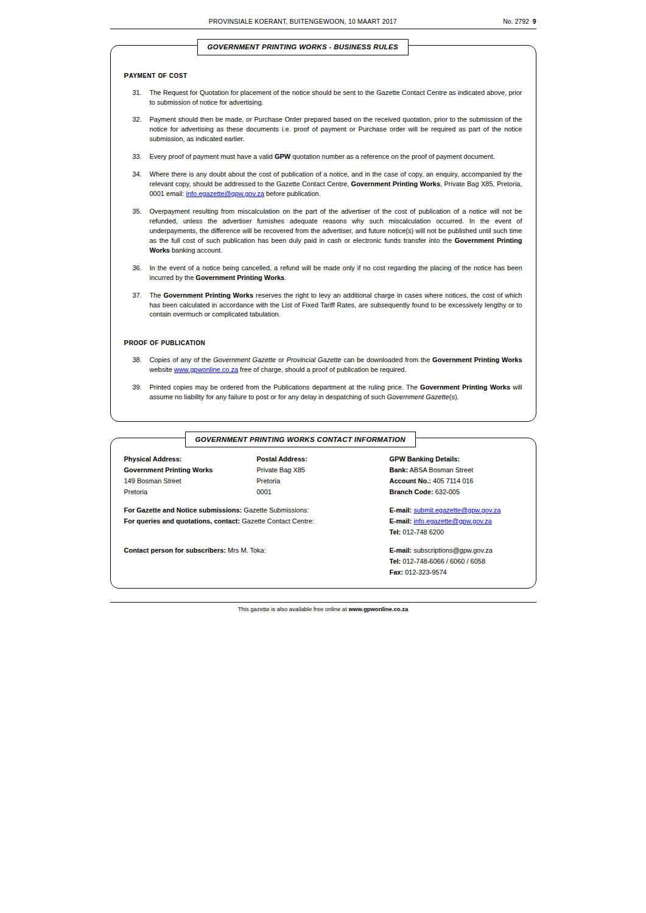PROVINSIALE KOERANT, BUITENGEWOON, 10 MAART 2017
No. 2792 9
GOVERNMENT PRINTING WORKS - BUSINESS RULES
PAYMENT OF COST
31. The Request for Quotation for placement of the notice should be sent to the Gazette Contact Centre as indicated above, prior to submission of notice for advertising.
32. Payment should then be made, or Purchase Order prepared based on the received quotation, prior to the submission of the notice for advertising as these documents i.e. proof of payment or Purchase order will be required as part of the notice submission, as indicated earlier.
33. Every proof of payment must have a valid GPW quotation number as a reference on the proof of payment document.
34. Where there is any doubt about the cost of publication of a notice, and in the case of copy, an enquiry, accompanied by the relevant copy, should be addressed to the Gazette Contact Centre, Government Printing Works, Private Bag X85, Pretoria, 0001 email: info.egazette@gpw.gov.za before publication.
35. Overpayment resulting from miscalculation on the part of the advertiser of the cost of publication of a notice will not be refunded, unless the advertiser furnishes adequate reasons why such miscalculation occurred. In the event of underpayments, the difference will be recovered from the advertiser, and future notice(s) will not be published until such time as the full cost of such publication has been duly paid in cash or electronic funds transfer into the Government Printing Works banking account.
36. In the event of a notice being cancelled, a refund will be made only if no cost regarding the placing of the notice has been incurred by the Government Printing Works.
37. The Government Printing Works reserves the right to levy an additional charge in cases where notices, the cost of which has been calculated in accordance with the List of Fixed Tariff Rates, are subsequently found to be excessively lengthy or to contain overmuch or complicated tabulation.
PROOF OF PUBLICATION
38. Copies of any of the Government Gazette or Provincial Gazette can be downloaded from the Government Printing Works website www.gpwonline.co.za free of charge, should a proof of publication be required.
39. Printed copies may be ordered from the Publications department at the ruling price. The Government Printing Works will assume no liability for any failure to post or for any delay in despatching of such Government Gazette(s).
GOVERNMENT PRINTING WORKS CONTACT INFORMATION
| Physical Address: | Postal Address: | GPW Banking Details: |
| Government Printing Works | Private Bag X85 | Bank: ABSA Bosman Street |
| 149 Bosman Street | Pretoria | Account No.: 405 7114 016 |
| Pretoria | 0001 | Branch Code: 632-005 |
| For Gazette and Notice submissions: Gazette Submissions: | E-mail: submit.egazette@gpw.gov.za |
| For queries and quotations, contact: Gazette Contact Centre: | E-mail: info.egazette@gpw.gov.za |
| | Tel: 012-748 6200 |
| Contact person for subscribers: Mrs M. Toka: | E-mail: subscriptions@gpw.gov.za |
| | Tel: 012-748-6066 / 6060 / 6058 |
| | Fax: 012-323-9574 |
This gazette is also available free online at www.gpwonline.co.za